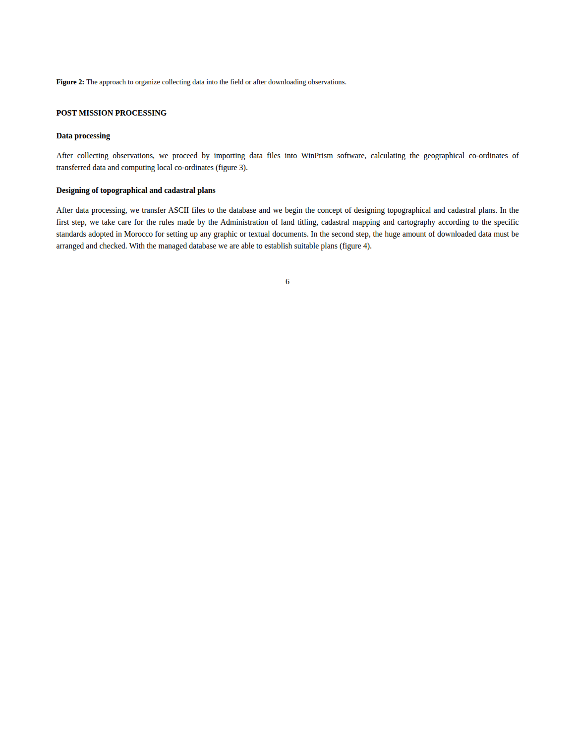Figure 2: The approach to organize collecting data into the field or after downloading observations.
POST MISSION PROCESSING
Data processing
After collecting observations, we proceed by importing data files into WinPrism software, calculating the geographical co-ordinates of transferred data and computing local co-ordinates (figure 3).
Designing of topographical and cadastral plans
After data processing, we transfer ASCII files to the database and we begin the concept of designing topographical and cadastral plans. In the first step, we take care for the rules made by the Administration of land titling, cadastral mapping and cartography according to the specific standards adopted in Morocco for setting up any graphic or textual documents. In the second step, the huge amount of downloaded data must be arranged and checked. With the managed database we are able to establish suitable plans (figure 4).
6